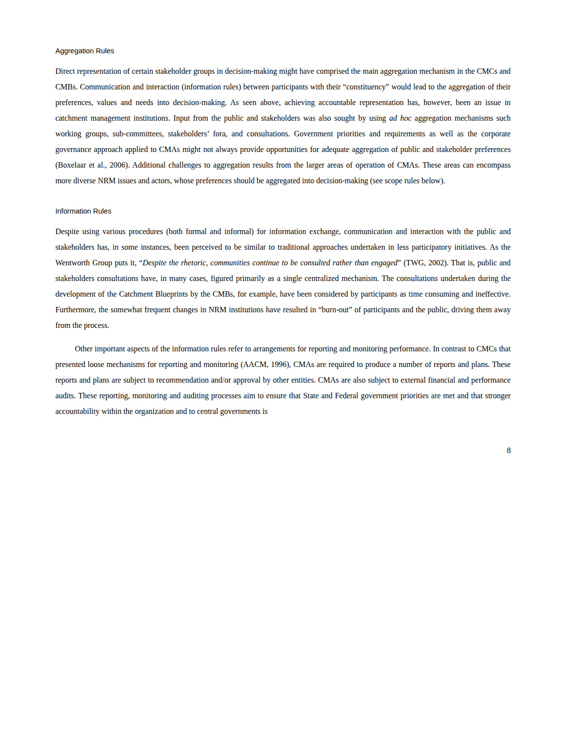Aggregation Rules
Direct representation of certain stakeholder groups in decision-making might have comprised the main aggregation mechanism in the CMCs and CMBs. Communication and interaction (information rules) between participants with their “constituency” would lead to the aggregation of their preferences, values and needs into decision-making. As seen above, achieving accountable representation has, however, been an issue in catchment management institutions. Input from the public and stakeholders was also sought by using ad hoc aggregation mechanisms such working groups, sub-committees, stakeholders’ fora, and consultations. Government priorities and requirements as well as the corporate governance approach applied to CMAs might not always provide opportunities for adequate aggregation of public and stakeholder preferences (Boxelaar et al., 2006). Additional challenges to aggregation results from the larger areas of operation of CMAs. These areas can encompass more diverse NRM issues and actors, whose preferences should be aggregated into decision-making (see scope rules below).
Information Rules
Despite using various procedures (both formal and informal) for information exchange, communication and interaction with the public and stakeholders has, in some instances, been perceived to be similar to traditional approaches undertaken in less participatory initiatives. As the Wentworth Group puts it, “Despite the rhetoric, communities continue to be consulted rather than engaged” (TWG, 2002). That is, public and stakeholders consultations have, in many cases, figured primarily as a single centralized mechanism. The consultations undertaken during the development of the Catchment Blueprints by the CMBs, for example, have been considered by participants as time consuming and ineffective. Furthermore, the somewhat frequent changes in NRM institutions have resulted in “burn-out” of participants and the public, driving them away from the process.
Other important aspects of the information rules refer to arrangements for reporting and monitoring performance. In contrast to CMCs that presented loose mechanisms for reporting and monitoring (AACM, 1996), CMAs are required to produce a number of reports and plans. These reports and plans are subject to recommendation and/or approval by other entities. CMAs are also subject to external financial and performance audits. These reporting, monitoring and auditing processes aim to ensure that State and Federal government priorities are met and that stronger accountability within the organization and to central governments is
8